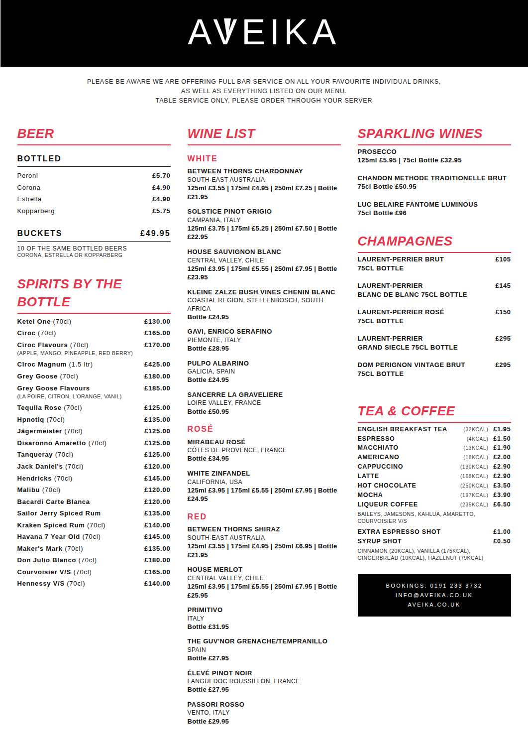AVEIKA
Please be aware we are offering full bar service on all your favourite individual drinks,
as well as everything listed on our menu.
Table service only, please order through your server
Beer
Bottled
Peroni£5.70
Corona£4.90
Estrella£4.90
Kopparberg£5.75
Buckets £49.95
10 of the same bottled beers
Corona, Estrella or Kopparberg
Spirits by the Bottle
Ketel One (70cl)£130.00
Cîroc (70cl)£165.00
Cîroc Flavours (70cl)£170.00
(Apple, Mango, Pineapple, Red Berry)
Cîroc Magnum (1.5 ltr)£425.00
Grey Goose (70cl)£180.00
Grey Goose Flavours£185.00
(La Poire, Citron, L'Orange, Vanil)
Tequila Rose (70cl)£125.00
Hpnotiq (70cl)£135.00
Jägermeister (70cl)£125.00
Disaronno Amaretto (70cl)£125.00
Tanqueray (70cl)£125.00
Jack Daniel's (70cl)£120.00
Hendricks (70cl)£145.00
Malibu (70cl)£120.00
Bacardi Carte Blanca£120.00
Sailor Jerry Spiced Rum£135.00
Kraken Spiced Rum (70cl)£140.00
Havana 7 Year Old (70cl)£145.00
Maker's Mark (70cl)£135.00
Don Julio Blanco (70cl)£180.00
Courvoisier V/S (70cl)£165.00
Hennessy V/S (70cl)£140.00
Wine List
White
Between Thorns Chardonnay
South-East Australia
125ml £3.55 | 175ml £4.95 | 250ml £7.25 | Bottle £21.95
Solstice Pinot Grigio
Campania, Italy
125ml £3.75 | 175ml £5.25 | 250ml £7.50 | Bottle £22.95
House Sauvignon Blanc
Central Valley, Chile
125ml £3.95 | 175ml £5.55 | 250ml £7.95 | Bottle £23.95
Kleine Zalze Bush Vines Chenin Blanc
Coastal Region, Stellenbosch, South Africa
Bottle £24.95
Gavi, Enrico Serafino
Piemonte, Italy
Bottle £28.95
Pulpo Albarino
Galicia, Spain
Bottle £24.95
Sancerre La Graveliere
Loire Valley, France
Bottle £50.95
Rosé
Mirabeau Rosé
Côtes de Provence, France
Bottle £34.95
White Zinfandel
California, USA
125ml £3.95 | 175ml £5.55 | 250ml £7.95 | Bottle £24.95
Red
Between Thorns Shiraz
South-East Australia
125ml £3.55 | 175ml £4.95 | 250ml £6.95 | Bottle £21.95
House Merlot
Central Valley, Chile
125ml £3.95 | 175ml £5.55 | 250ml £7.95 | Bottle £25.95
Primitivo
Italy
Bottle £31.95
The Guv'nor Grenache/Tempranillo
Spain
Bottle £27.95
Élevé Pinot Noir
Languedoc Roussillon, France
Bottle £27.95
Passori Rosso
Vento, Italy
Bottle £29.95
Sparkling Wines
Prosecco
125ml £5.95 | 75cl Bottle £32.95
Chandon Methode Traditionelle Brut
75cl Bottle £50.95
Luc Belaire Fantome Luminous
75cl Bottle £96
Champagnes
| Laurent-Perrier Brut 75cl Bottle | £105 |
| Laurent-Perrier Blanc de Blanc 75cl Bottle | £145 |
| Laurent-Perrier Rosé 75cl Bottle | £150 |
| Laurent-Perrier Grand Siecle 75cl Bottle | £295 |
| Dom Perignon Vintage Brut 75cl Bottle | £295 |
Tea & Coffee
| English Breakfast Tea | (32Kcal) | £1.95 |
| Espresso | (4Kcal) | £1.50 |
| Macchiato | (13Kcal) | £1.90 |
| Americano | (18Kcal) | £2.00 |
| Cappuccino | (130Kcal) | £2.90 |
| Latte | (168Kcal) | £2.90 |
| Hot Chocolate | (250Kcal) | £3.50 |
| Mocha | (197Kcal) | £3.90 |
| Liqueur Coffee | (235Kcal) | £6.50 |
Baileys, Jamesons, Kahlua, Amaretto, Courvoisier V/S
| Extra Espresso Shot | | £1.00 |
| Syrup Shot | | £0.50 |
Cinnamon (20Kcal), Vanilla (175Kcal), Gingerbread (10Kcal), Hazelnut (79Kcal)
Bookings: 0191 233 3732
info@aveika.co.uk
aveika.co.uk